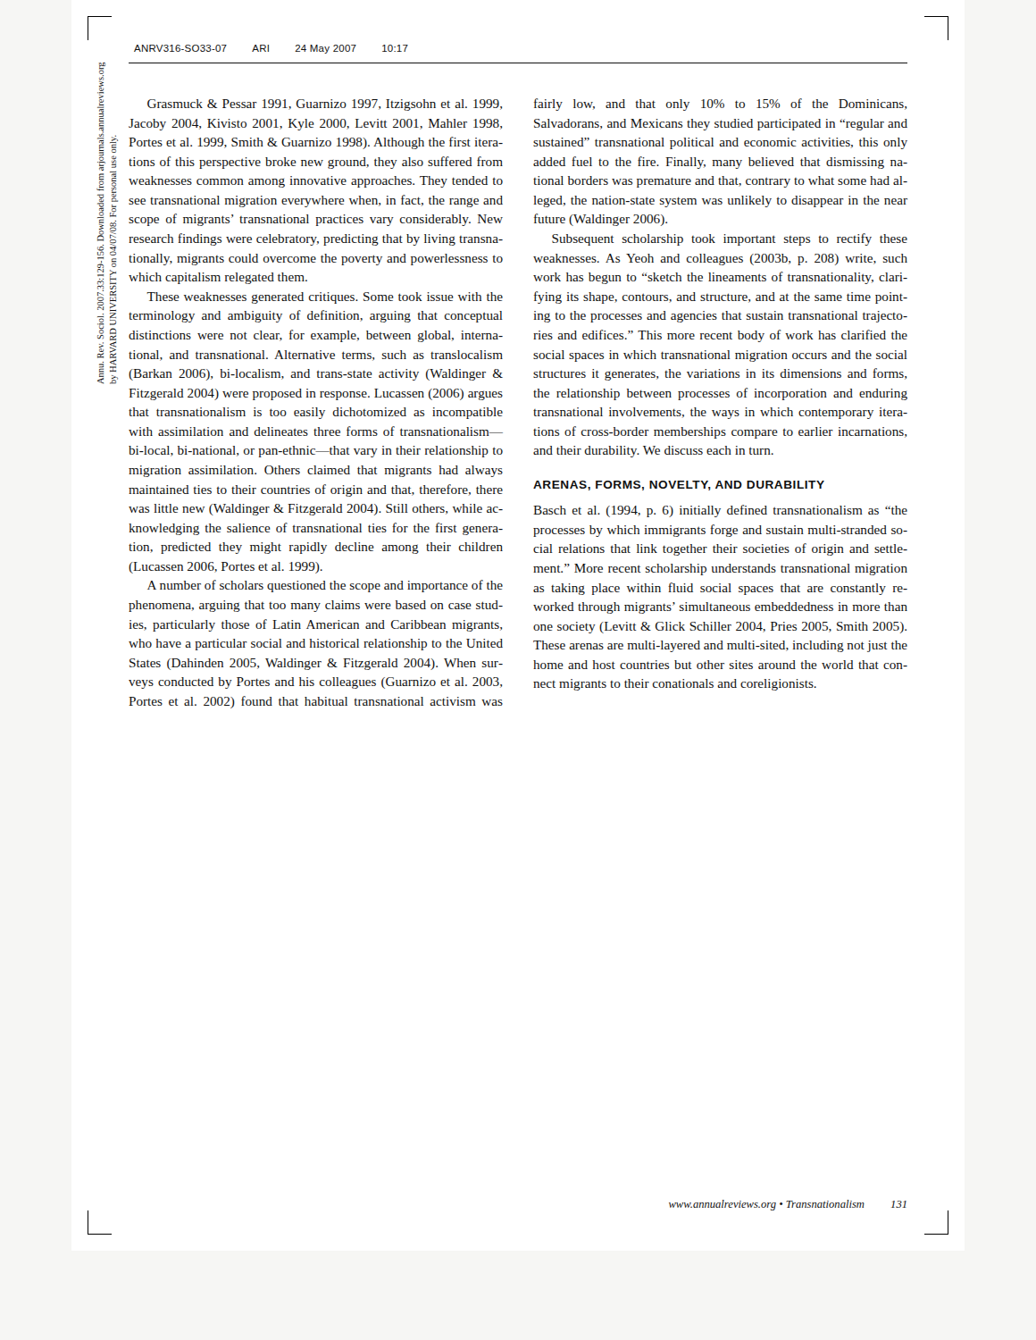ANRV316-SO33-07 ARI 24 May 2007 10:17
Annu. Rev. Sociol. 2007.33:129-156. Downloaded from arjournals.annualreviews.org by HARVARD UNIVERSITY on 04/07/08. For personal use only.
Grasmuck & Pessar 1991, Guarnizo 1997, Itzigsohn et al. 1999, Jacoby 2004, Kivisto 2001, Kyle 2000, Levitt 2001, Mahler 1998, Portes et al. 1999, Smith & Guarnizo 1998). Although the first iterations of this perspective broke new ground, they also suffered from weaknesses common among innovative approaches. They tended to see transnational migration everywhere when, in fact, the range and scope of migrants’ transnational practices vary considerably. New research findings were celebratory, predicting that by living transnationally, migrants could overcome the poverty and powerlessness to which capitalism relegated them.
These weaknesses generated critiques. Some took issue with the terminology and ambiguity of definition, arguing that conceptual distinctions were not clear, for example, between global, international, and transnational. Alternative terms, such as translocalism (Barkan 2006), bi-localism, and trans-state activity (Waldinger & Fitzgerald 2004) were proposed in response. Lucassen (2006) argues that transnationalism is too easily dichotomized as incompatible with assimilation and delineates three forms of transnationalism—bi-local, bi-national, or pan-ethnic—that vary in their relationship to migration assimilation. Others claimed that migrants had always maintained ties to their countries of origin and that, therefore, there was little new (Waldinger & Fitzgerald 2004). Still others, while acknowledging the salience of transnational ties for the first generation, predicted they might rapidly decline among their children (Lucassen 2006, Portes et al. 1999).
A number of scholars questioned the scope and importance of the phenomena, arguing that too many claims were based on case studies, particularly those of Latin American and Caribbean migrants, who have a particular social and historical relationship to the United States (Dahinden 2005, Waldinger & Fitzgerald 2004). When surveys conducted by Portes and his colleagues (Guarnizo et al. 2003, Portes et al. 2002) found that habitual transnational activism was fairly low, and that only 10% to 15% of the Dominicans, Salvadorans, and Mexicans they studied participated in “regular and sustained” transnational political and economic activities, this only added fuel to the fire. Finally, many believed that dismissing national borders was premature and that, contrary to what some had alleged, the nation-state system was unlikely to disappear in the near future (Waldinger 2006).
Subsequent scholarship took important steps to rectify these weaknesses. As Yeoh and colleagues (2003b, p. 208) write, such work has begun to “sketch the lineaments of transnationality, clarifying its shape, contours, and structure, and at the same time pointing to the processes and agencies that sustain transnational trajectories and edifices.” This more recent body of work has clarified the social spaces in which transnational migration occurs and the social structures it generates, the variations in its dimensions and forms, the relationship between processes of incorporation and enduring transnational involvements, the ways in which contemporary iterations of cross-border memberships compare to earlier incarnations, and their durability. We discuss each in turn.
ARENAS, FORMS, NOVELTY, AND DURABILITY
Basch et al. (1994, p. 6) initially defined transnationalism as “the processes by which immigrants forge and sustain multi-stranded social relations that link together their societies of origin and settlement.” More recent scholarship understands transnational migration as taking place within fluid social spaces that are constantly reworked through migrants’ simultaneous embeddedness in more than one society (Levitt & Glick Schiller 2004, Pries 2005, Smith 2005). These arenas are multi-layered and multi-sited, including not just the home and host countries but other sites around the world that connect migrants to their conationals and coreligionists.
www.annualreviews.org • Transnationalism 131